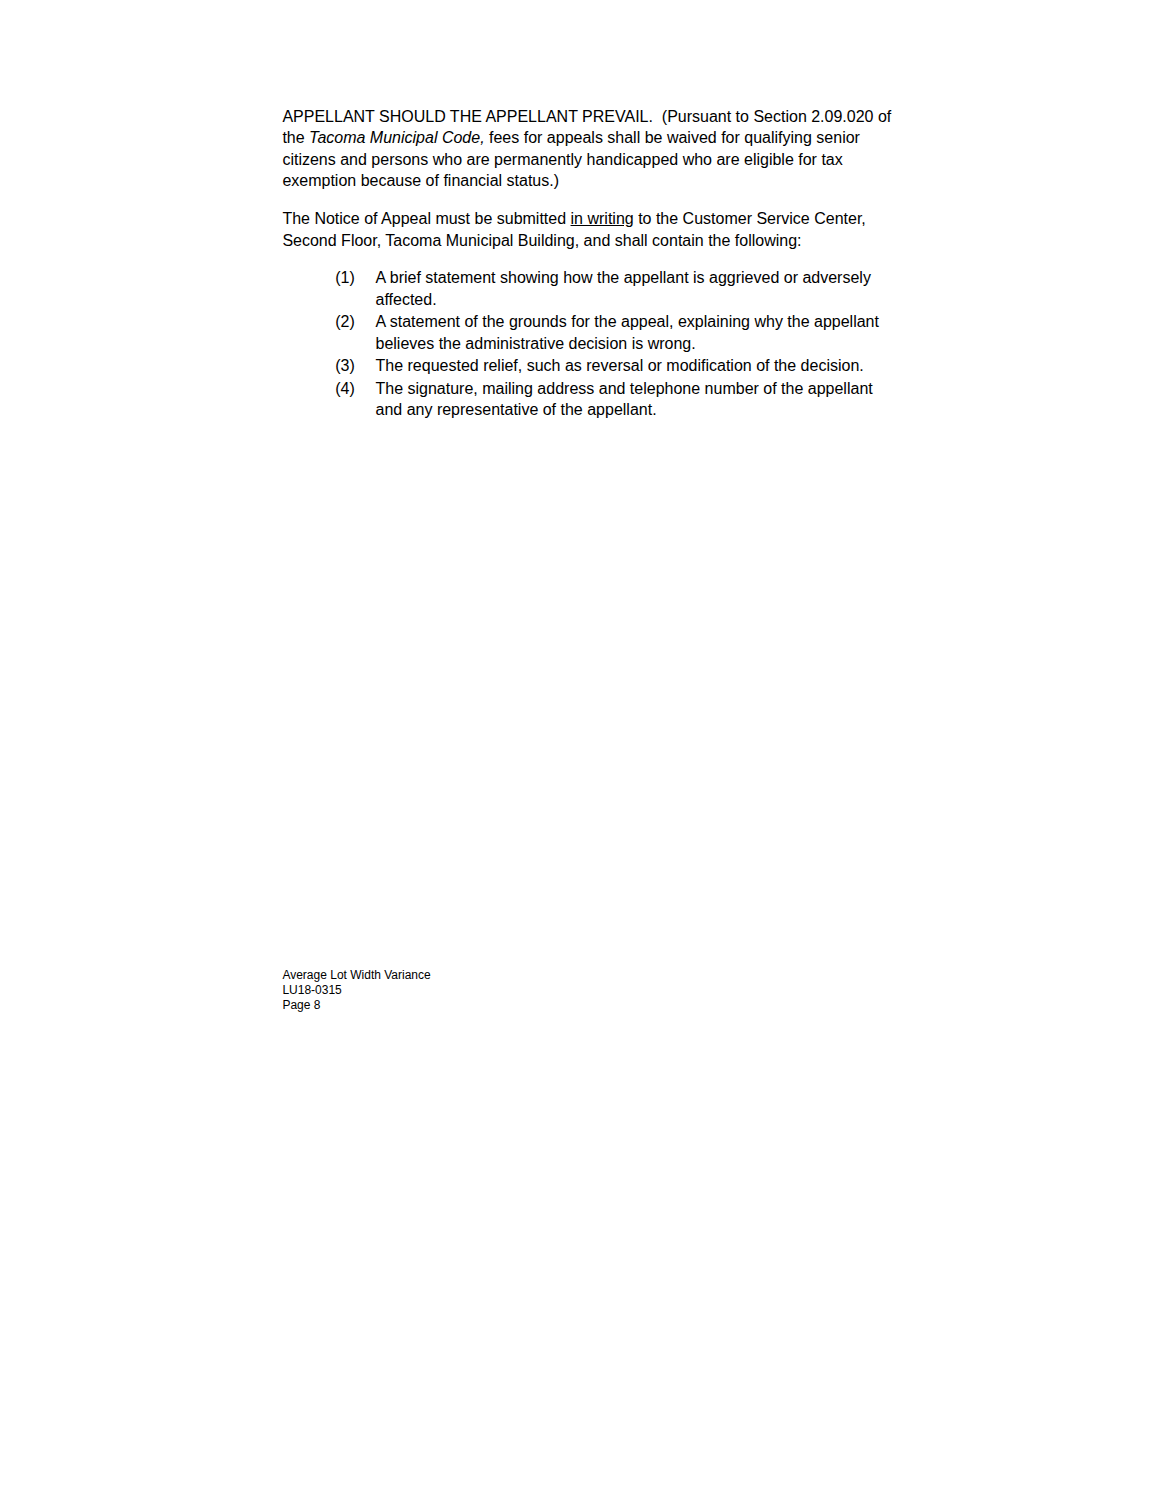APPELLANT SHOULD THE APPELLANT PREVAIL. (Pursuant to Section 2.09.020 of the Tacoma Municipal Code, fees for appeals shall be waived for qualifying senior citizens and persons who are permanently handicapped who are eligible for tax exemption because of financial status.)
The Notice of Appeal must be submitted in writing to the Customer Service Center, Second Floor, Tacoma Municipal Building, and shall contain the following:
(1)
A brief statement showing how the appellant is aggrieved or adversely affected.
(2)
A statement of the grounds for the appeal, explaining why the appellant believes the administrative decision is wrong.
(3)
The requested relief, such as reversal or modification of the decision.
(4)
The signature, mailing address and telephone number of the appellant and any representative of the appellant.
Average Lot Width Variance
LU18-0315
Page 8